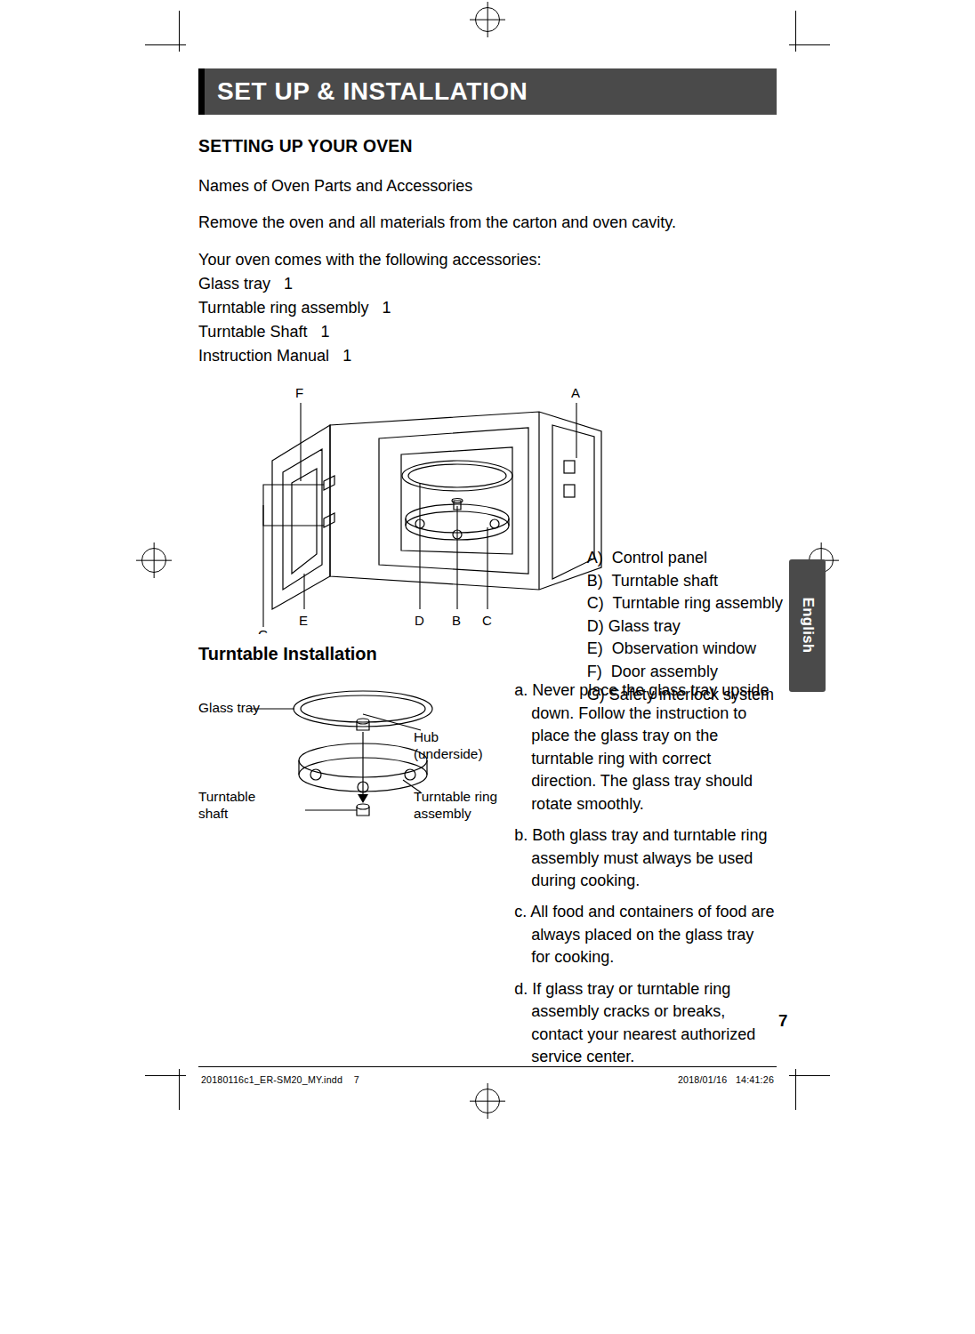SET UP & INSTALLATION
SETTING UP YOUR OVEN
Names of Oven Parts and Accessories
Remove the oven and all materials from the carton and oven cavity.
Your oven comes with the following accessories:
Glass tray 1
Turntable ring assembly 1
Turntable Shaft 1
Instruction Manual 1
A F E D B C G
A) Control panel
B) Turntable shaft
C) Turntable ring assembly
D) Glass tray
E) Observation window
F) Door assembly
G) Safety interlock system
Turntable Installation
Glass tray
Hub (underside)
Turntable ring
assembly
Turntable
shaft
a. Never place the glass tray upside down. Follow the instruction to place the glass tray on the turntable ring with correct direction. The glass tray should rotate smoothly.
b. Both glass tray and turntable ring assembly must always be used during cooking.
c. All food and containers of food are always placed on the glass tray for cooking.
d. If glass tray or turntable ring assembly cracks or breaks, contact your nearest authorized service center.
English
7
20180116c1_ER-SM20_MY.indd 7
2018/01/16 14:41:26